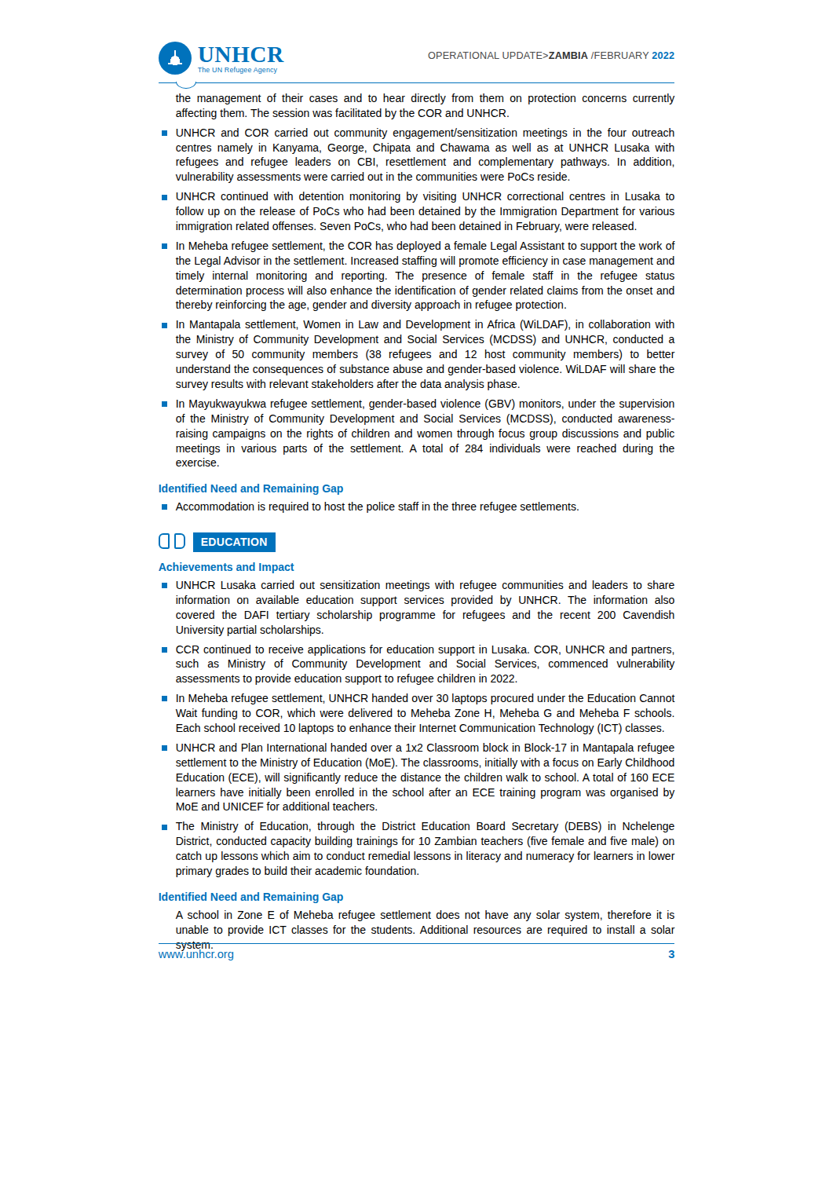UNHCR
The UN Refugee Agency
OPERATIONAL UPDATE>ZAMBIA /FEBRUARY 2022
the management of their cases and to hear directly from them on protection concerns currently affecting them. The session was facilitated by the COR and UNHCR.
UNHCR and COR carried out community engagement/sensitization meetings in the four outreach centres namely in Kanyama, George, Chipata and Chawama as well as at UNHCR Lusaka with refugees and refugee leaders on CBI, resettlement and complementary pathways. In addition, vulnerability assessments were carried out in the communities were PoCs reside.
UNHCR continued with detention monitoring by visiting UNHCR correctional centres in Lusaka to follow up on the release of PoCs who had been detained by the Immigration Department for various immigration related offenses. Seven PoCs, who had been detained in February, were released.
In Meheba refugee settlement, the COR has deployed a female Legal Assistant to support the work of the Legal Advisor in the settlement. Increased staffing will promote efficiency in case management and timely internal monitoring and reporting. The presence of female staff in the refugee status determination process will also enhance the identification of gender related claims from the onset and thereby reinforcing the age, gender and diversity approach in refugee protection.
In Mantapala settlement, Women in Law and Development in Africa (WiLDAF), in collaboration with the Ministry of Community Development and Social Services (MCDSS) and UNHCR, conducted a survey of 50 community members (38 refugees and 12 host community members) to better understand the consequences of substance abuse and gender-based violence. WiLDAF will share the survey results with relevant stakeholders after the data analysis phase.
In Mayukwayukwa refugee settlement, gender-based violence (GBV) monitors, under the supervision of the Ministry of Community Development and Social Services (MCDSS), conducted awareness-raising campaigns on the rights of children and women through focus group discussions and public meetings in various parts of the settlement. A total of 284 individuals were reached during the exercise.
Identified Need and Remaining Gap
Accommodation is required to host the police staff in the three refugee settlements.
EDUCATION
Achievements and Impact
UNHCR Lusaka carried out sensitization meetings with refugee communities and leaders to share information on available education support services provided by UNHCR. The information also covered the DAFI tertiary scholarship programme for refugees and the recent 200 Cavendish University partial scholarships.
CCR continued to receive applications for education support in Lusaka. COR, UNHCR and partners, such as Ministry of Community Development and Social Services, commenced vulnerability assessments to provide education support to refugee children in 2022.
In Meheba refugee settlement, UNHCR handed over 30 laptops procured under the Education Cannot Wait funding to COR, which were delivered to Meheba Zone H, Meheba G and Meheba F schools. Each school received 10 laptops to enhance their Internet Communication Technology (ICT) classes.
UNHCR and Plan International handed over a 1x2 Classroom block in Block-17 in Mantapala refugee settlement to the Ministry of Education (MoE). The classrooms, initially with a focus on Early Childhood Education (ECE), will significantly reduce the distance the children walk to school. A total of 160 ECE learners have initially been enrolled in the school after an ECE training program was organised by MoE and UNICEF for additional teachers.
The Ministry of Education, through the District Education Board Secretary (DEBS) in Nchelenge District, conducted capacity building trainings for 10 Zambian teachers (five female and five male) on catch up lessons which aim to conduct remedial lessons in literacy and numeracy for learners in lower primary grades to build their academic foundation.
Identified Need and Remaining Gap
A school in Zone E of Meheba refugee settlement does not have any solar system, therefore it is unable to provide ICT classes for the students. Additional resources are required to install a solar system.
www.unhcr.org 3